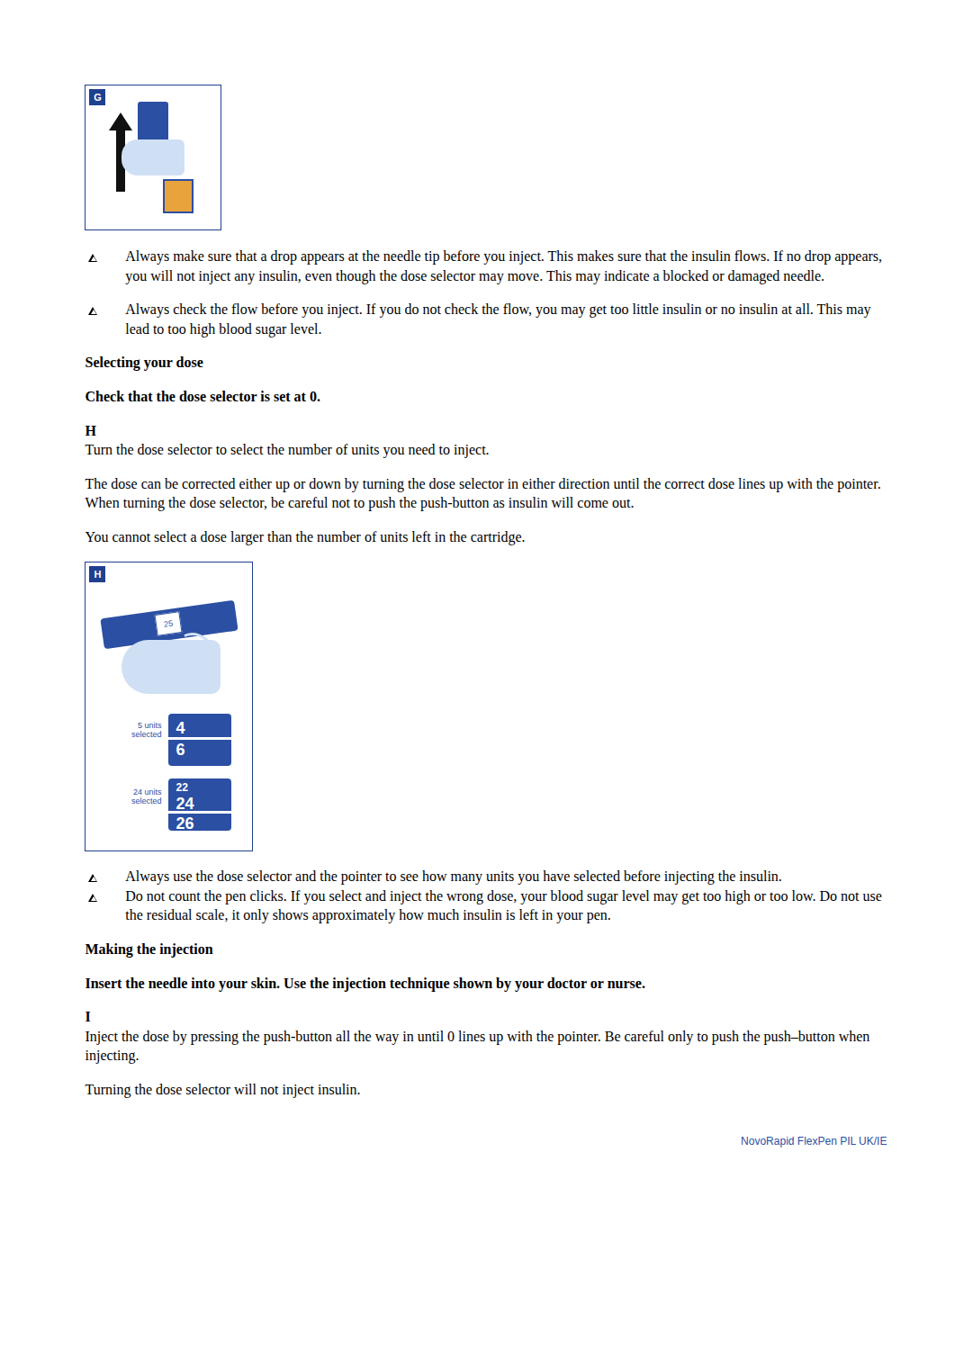G
Always make sure that a drop appears at the needle tip before you inject. This makes sure that the insulin flows. If no drop appears, you will not inject any insulin, even though the dose selector may move. This may indicate a blocked or damaged needle.
Always check the flow before you inject. If you do not check the flow, you may get too little insulin or no insulin at all. This may lead to too high blood sugar level.
Selecting your dose
Check that the dose selector is set at 0.
H
Turn the dose selector to select the number of units you need to inject.
The dose can be corrected either up or down by turning the dose selector in either direction until the correct dose lines up with the pointer. When turning the dose selector, be careful not to push the push-button as insulin will come out.
You cannot select a dose larger than the number of units left in the cartridge.
H 25 5 units
selected 4 6 24 units
selected 22 24 26
Always use the dose selector and the pointer to see how many units you have selected before injecting the insulin.
Do not count the pen clicks. If you select and inject the wrong dose, your blood sugar level may get too high or too low. Do not use the residual scale, it only shows approximately how much insulin is left in your pen.
Making the injection
Insert the needle into your skin. Use the injection technique shown by your doctor or nurse.
I
Inject the dose by pressing the push-button all the way in until 0 lines up with the pointer. Be careful only to push the push–button when injecting.
Turning the dose selector will not inject insulin.
NovoRapid FlexPen PIL UK/IE